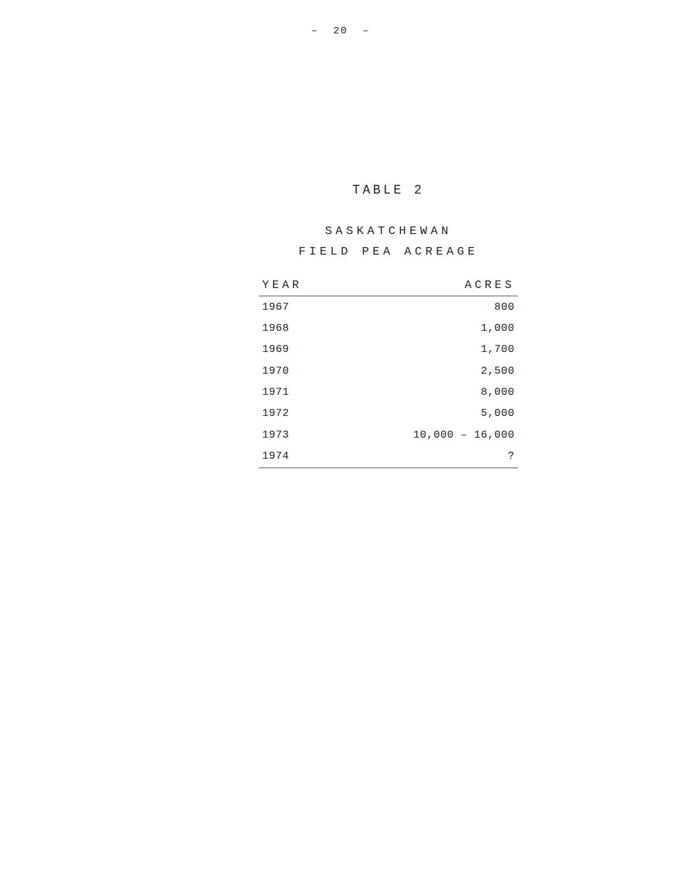– 20 –
TABLE 2
SASKATCHEWAN
FIELD PEA ACREAGE
| YEAR | ACRES |
| --- | --- |
| 1967 | 800 |
| 1968 | 1,000 |
| 1969 | 1,700 |
| 1970 | 2,500 |
| 1971 | 8,000 |
| 1972 | 5,000 |
| 1973 | 10,000 – 16,000 |
| 1974 | ? |